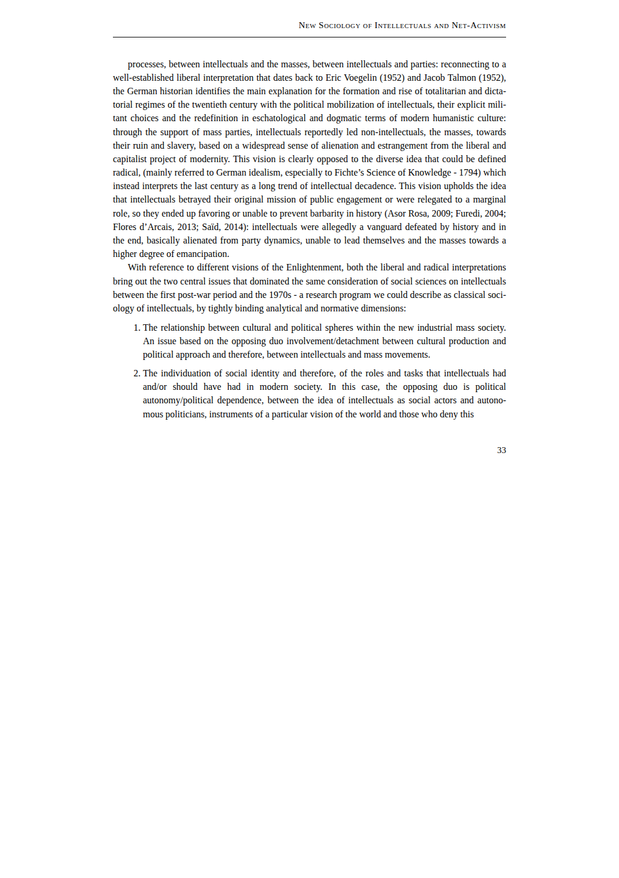New Sociology of Intellectuals and Net-Activism
processes, between intellectuals and the masses, between intellectuals and parties: reconnecting to a well-established liberal interpretation that dates back to Eric Voegelin (1952) and Jacob Talmon (1952), the German historian identifies the main explanation for the formation and rise of totalitarian and dictatorial regimes of the twentieth century with the political mobilization of intellectuals, their explicit militant choices and the redefinition in eschatological and dogmatic terms of modern humanistic culture: through the support of mass parties, intellectuals reportedly led non-intellectuals, the masses, towards their ruin and slavery, based on a widespread sense of alienation and estrangement from the liberal and capitalist project of modernity. This vision is clearly opposed to the diverse idea that could be defined radical, (mainly referred to German idealism, especially to Fichte’s Science of Knowledge - 1794) which instead interprets the last century as a long trend of intellectual decadence. This vision upholds the idea that intellectuals betrayed their original mission of public engagement or were relegated to a marginal role, so they ended up favoring or unable to prevent barbarity in history (Asor Rosa, 2009; Furedi, 2004; Flores d’Arcais, 2013; Saïd, 2014): intellectuals were allegedly a vanguard defeated by history and in the end, basically alienated from party dynamics, unable to lead themselves and the masses towards a higher degree of emancipation.
With reference to different visions of the Enlightenment, both the liberal and radical interpretations bring out the two central issues that dominated the same consideration of social sciences on intellectuals between the first post-war period and the 1970s - a research program we could describe as classical sociology of intellectuals, by tightly binding analytical and normative dimensions:
The relationship between cultural and political spheres within the new industrial mass society. An issue based on the opposing duo involvement/detachment between cultural production and political approach and therefore, between intellectuals and mass movements.
The individuation of social identity and therefore, of the roles and tasks that intellectuals had and/or should have had in modern society. In this case, the opposing duo is political autonomy/political dependence, between the idea of intellectuals as social actors and autonomous politicians, instruments of a particular vision of the world and those who deny this
33